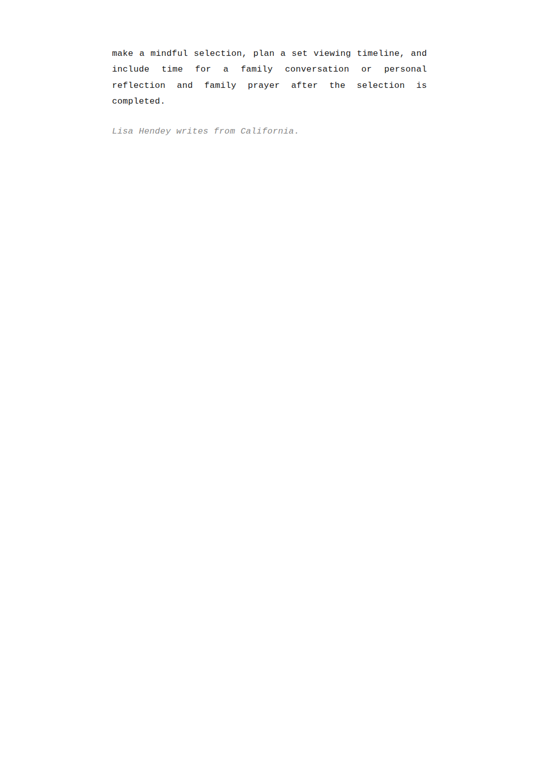make a mindful selection, plan a set viewing timeline, and include time for a family conversation or personal reflection and family prayer after the selection is completed.
Lisa Hendey writes from California.